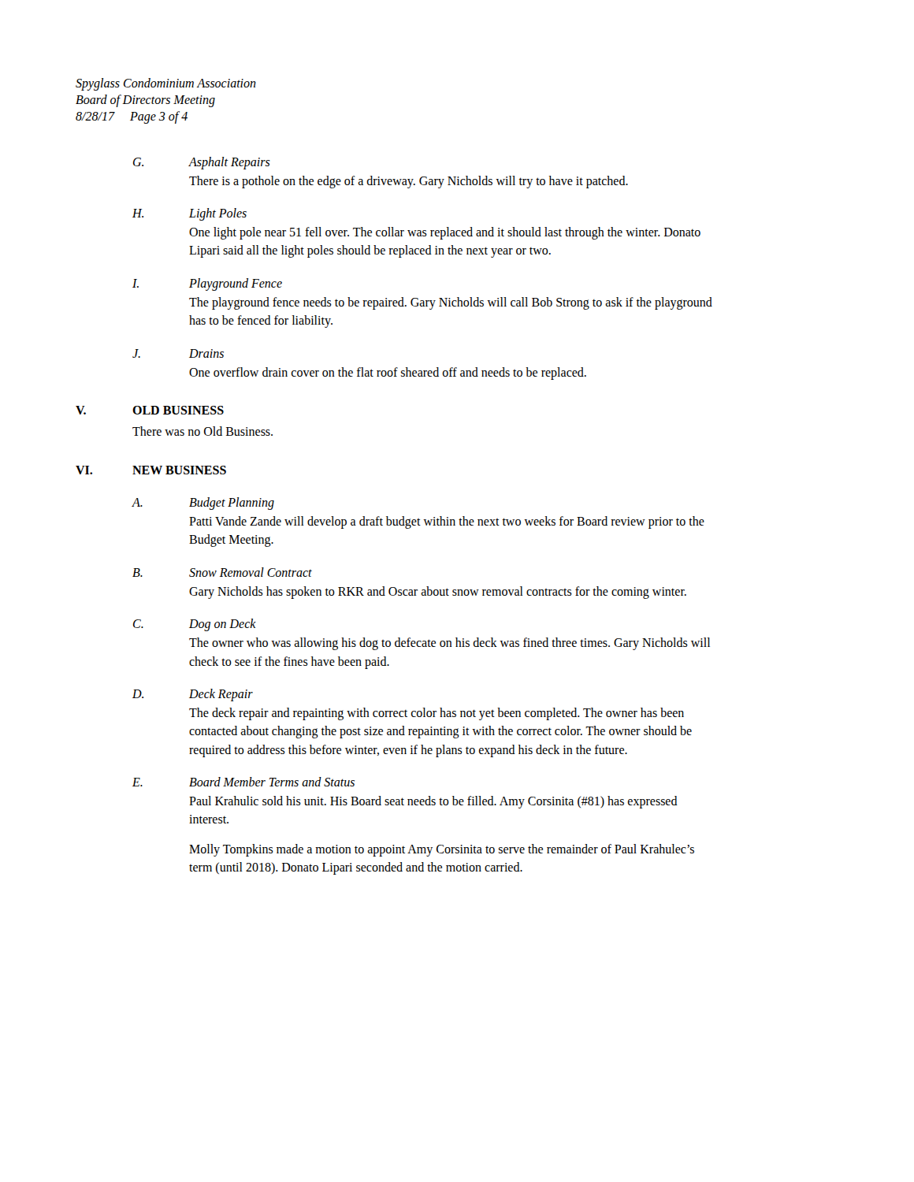Spyglass Condominium Association Board of Directors Meeting 8/28/17 Page 3 of 4
G. Asphalt Repairs
There is a pothole on the edge of a driveway. Gary Nicholds will try to have it patched.
H. Light Poles
One light pole near 51 fell over. The collar was replaced and it should last through the winter. Donato Lipari said all the light poles should be replaced in the next year or two.
I. Playground Fence
The playground fence needs to be repaired. Gary Nicholds will call Bob Strong to ask if the playground has to be fenced for liability.
J. Drains
One overflow drain cover on the flat roof sheared off and needs to be replaced.
V. OLD BUSINESS
There was no Old Business.
VI. NEW BUSINESS
A. Budget Planning
Patti Vande Zande will develop a draft budget within the next two weeks for Board review prior to the Budget Meeting.
B. Snow Removal Contract
Gary Nicholds has spoken to RKR and Oscar about snow removal contracts for the coming winter.
C. Dog on Deck
The owner who was allowing his dog to defecate on his deck was fined three times. Gary Nicholds will check to see if the fines have been paid.
D. Deck Repair
The deck repair and repainting with correct color has not yet been completed. The owner has been contacted about changing the post size and repainting it with the correct color. The owner should be required to address this before winter, even if he plans to expand his deck in the future.
E. Board Member Terms and Status
Paul Krahulic sold his unit. His Board seat needs to be filled. Amy Corsinita (#81) has expressed interest.
Molly Tompkins made a motion to appoint Amy Corsinita to serve the remainder of Paul Krahulec’s term (until 2018). Donato Lipari seconded and the motion carried.